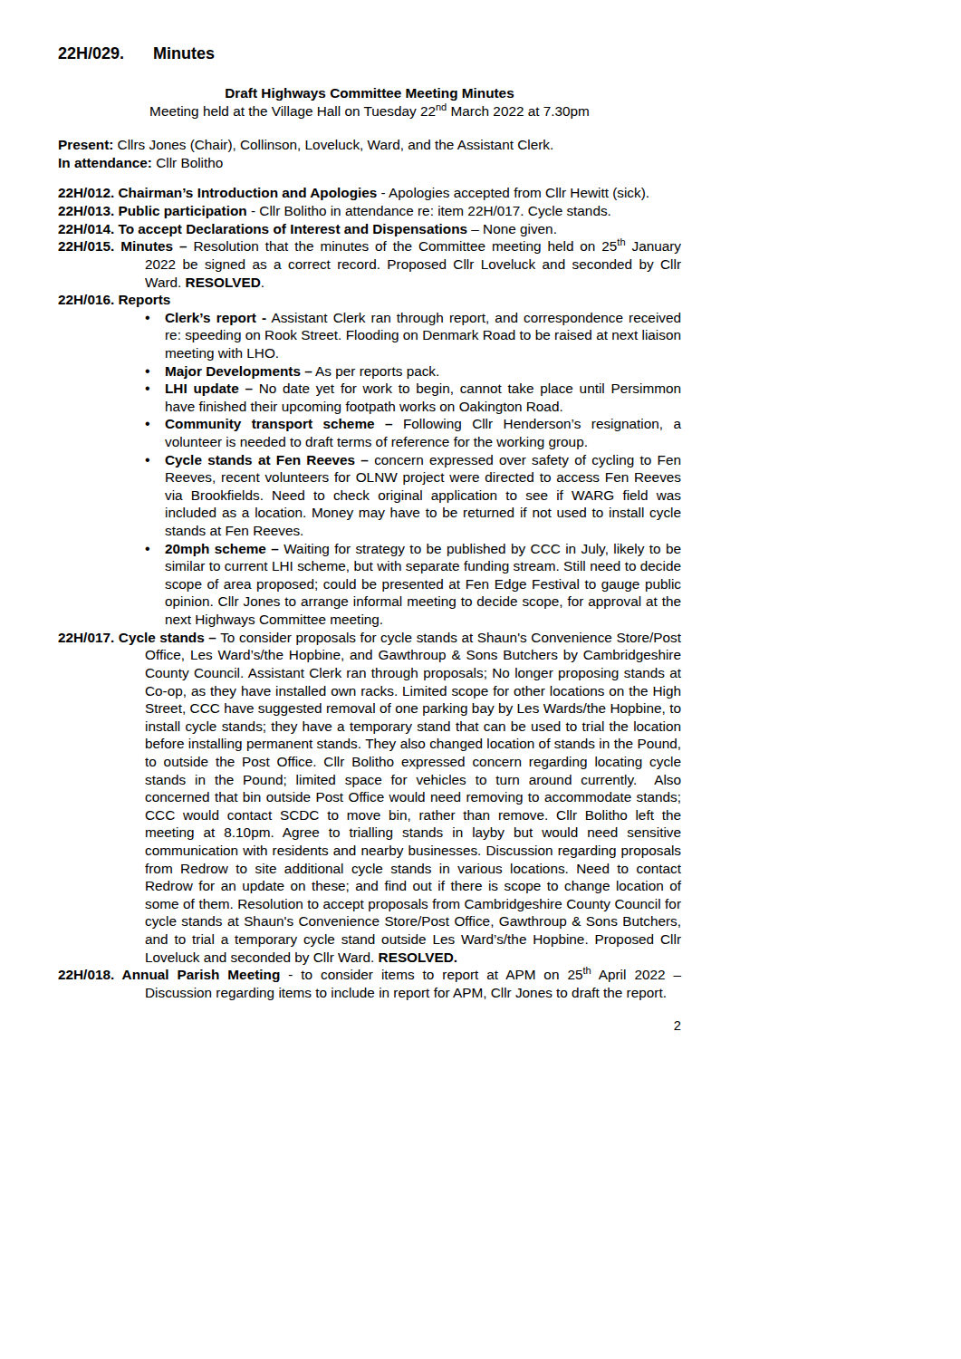22H/029. Minutes
Draft Highways Committee Meeting Minutes
Meeting held at the Village Hall on Tuesday 22nd March 2022 at 7.30pm
Present: Cllrs Jones (Chair), Collinson, Loveluck, Ward, and the Assistant Clerk.
In attendance: Cllr Bolitho
22H/012. Chairman’s Introduction and Apologies - Apologies accepted from Cllr Hewitt (sick).
22H/013. Public participation - Cllr Bolitho in attendance re: item 22H/017. Cycle stands.
22H/014. To accept Declarations of Interest and Dispensations – None given.
22H/015. Minutes – Resolution that the minutes of the Committee meeting held on 25th January 2022 be signed as a correct record. Proposed Cllr Loveluck and seconded by Cllr Ward. RESOLVED.
22H/016. Reports
Clerk’s report - Assistant Clerk ran through report, and correspondence received re: speeding on Rook Street. Flooding on Denmark Road to be raised at next liaison meeting with LHO.
Major Developments – As per reports pack.
LHI update – No date yet for work to begin, cannot take place until Persimmon have finished their upcoming footpath works on Oakington Road.
Community transport scheme – Following Cllr Henderson’s resignation, a volunteer is needed to draft terms of reference for the working group.
Cycle stands at Fen Reeves – concern expressed over safety of cycling to Fen Reeves, recent volunteers for OLNW project were directed to access Fen Reeves via Brookfields. Need to check original application to see if WARG field was included as a location. Money may have to be returned if not used to install cycle stands at Fen Reeves.
20mph scheme – Waiting for strategy to be published by CCC in July, likely to be similar to current LHI scheme, but with separate funding stream. Still need to decide scope of area proposed; could be presented at Fen Edge Festival to gauge public opinion. Cllr Jones to arrange informal meeting to decide scope, for approval at the next Highways Committee meeting.
22H/017. Cycle stands – To consider proposals for cycle stands at Shaun's Convenience Store/Post Office, Les Ward’s/the Hopbine, and Gawthroup & Sons Butchers by Cambridgeshire County Council. Assistant Clerk ran through proposals; No longer proposing stands at Co-op, as they have installed own racks. Limited scope for other locations on the High Street, CCC have suggested removal of one parking bay by Les Wards/the Hopbine, to install cycle stands; they have a temporary stand that can be used to trial the location before installing permanent stands. They also changed location of stands in the Pound, to outside the Post Office. Cllr Bolitho expressed concern regarding locating cycle stands in the Pound; limited space for vehicles to turn around currently. Also concerned that bin outside Post Office would need removing to accommodate stands; CCC would contact SCDC to move bin, rather than remove. Cllr Bolitho left the meeting at 8.10pm. Agree to trialling stands in layby but would need sensitive communication with residents and nearby businesses. Discussion regarding proposals from Redrow to site additional cycle stands in various locations. Need to contact Redrow for an update on these; and find out if there is scope to change location of some of them. Resolution to accept proposals from Cambridgeshire County Council for cycle stands at Shaun's Convenience Store/Post Office, Gawthroup & Sons Butchers, and to trial a temporary cycle stand outside Les Ward’s/the Hopbine. Proposed Cllr Loveluck and seconded by Cllr Ward. RESOLVED.
22H/018. Annual Parish Meeting - to consider items to report at APM on 25th April 2022 – Discussion regarding items to include in report for APM, Cllr Jones to draft the report.
2